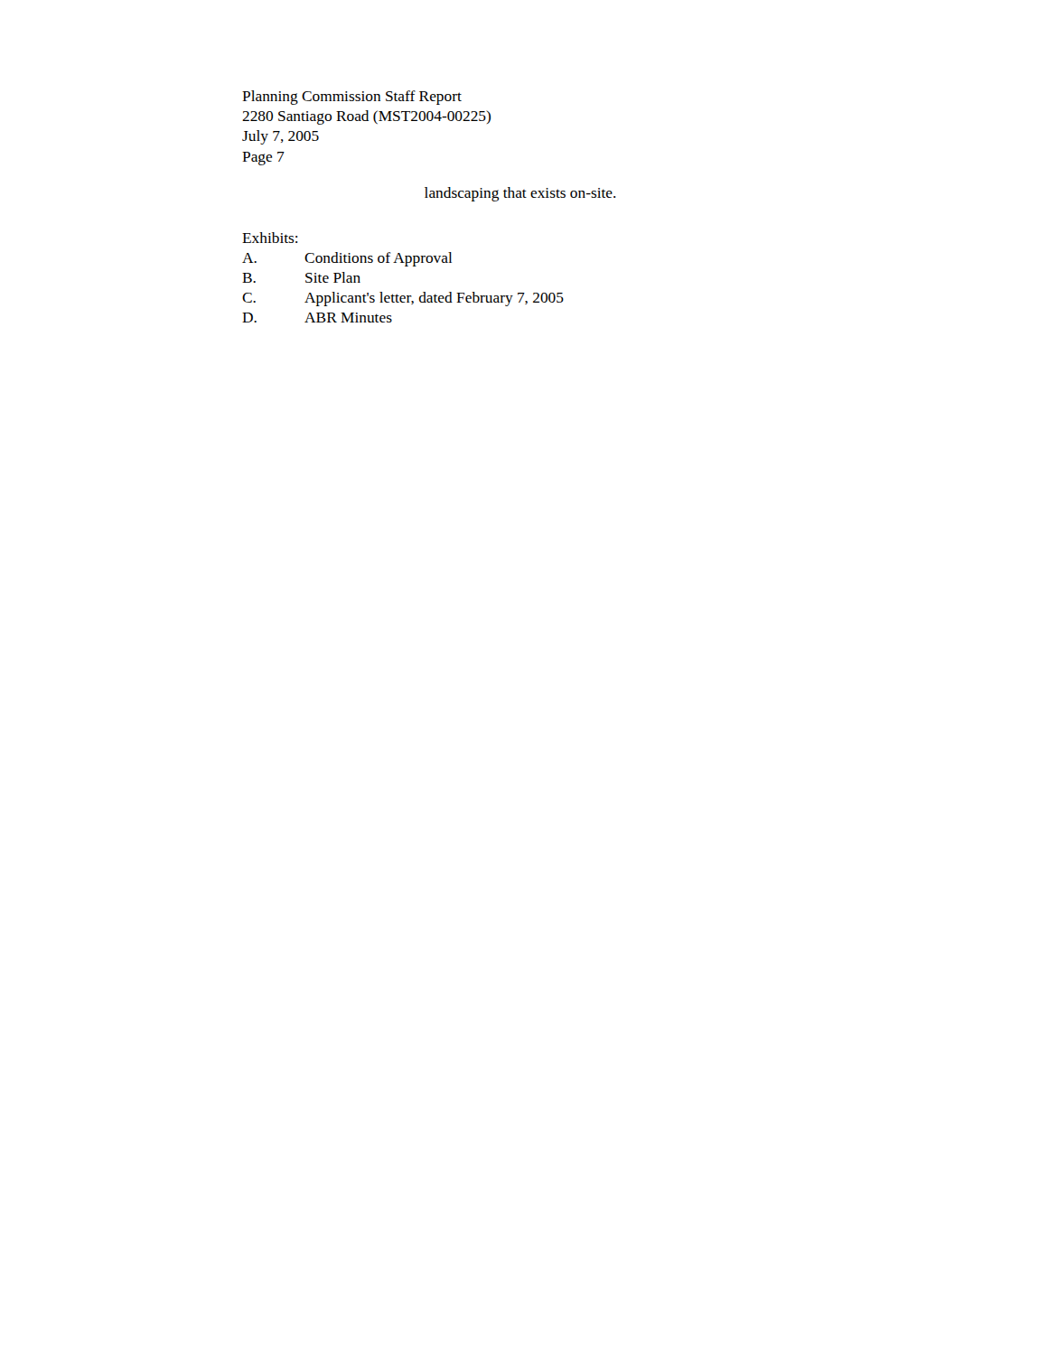Planning Commission Staff Report
2280 Santiago Road (MST2004-00225)
July 7, 2005
Page 7
landscaping that exists on-site.
Exhibits:
| A. | Conditions of Approval |
| B. | Site Plan |
| C. | Applicant's letter, dated February 7, 2005 |
| D. | ABR Minutes |